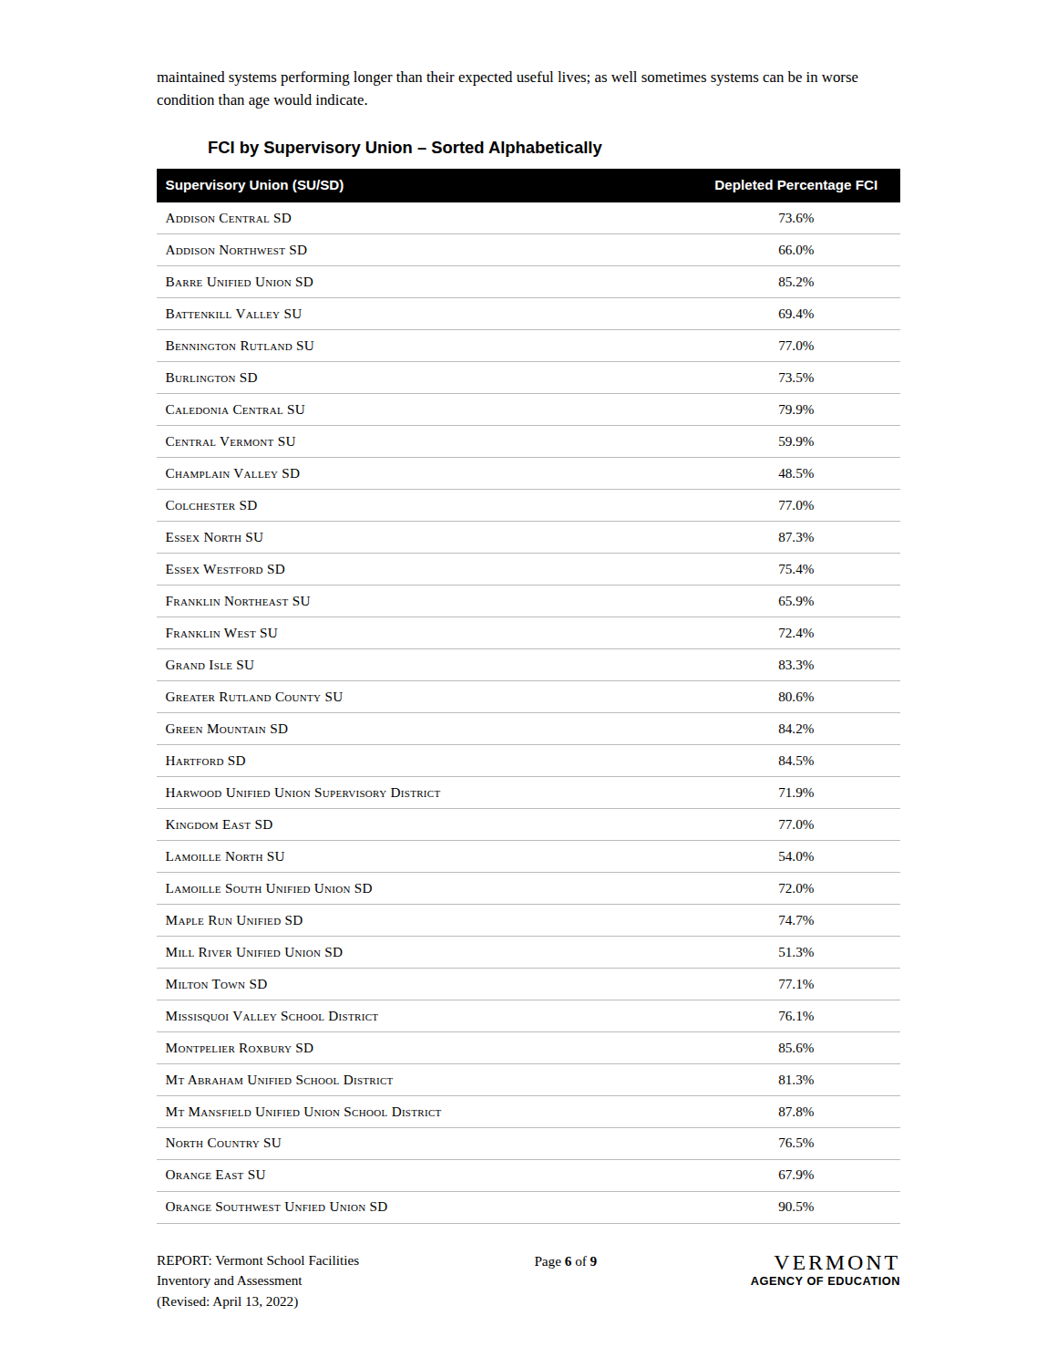maintained systems performing longer than their expected useful lives; as well sometimes systems can be in worse condition than age would indicate.
FCI by Supervisory Union – Sorted Alphabetically
| Supervisory Union (SU/SD) | Depleted Percentage FCI |
| --- | --- |
| Addison Central SD | 73.6% |
| Addison Northwest SD | 66.0% |
| Barre Unified Union SD | 85.2% |
| Battenkill Valley SU | 69.4% |
| Bennington Rutland SU | 77.0% |
| Burlington SD | 73.5% |
| Caledonia Central SU | 79.9% |
| Central Vermont SU | 59.9% |
| Champlain Valley SD | 48.5% |
| Colchester SD | 77.0% |
| Essex North SU | 87.3% |
| Essex Westford SD | 75.4% |
| Franklin Northeast SU | 65.9% |
| Franklin West SU | 72.4% |
| Grand Isle SU | 83.3% |
| Greater Rutland County SU | 80.6% |
| Green Mountain SD | 84.2% |
| Hartford SD | 84.5% |
| Harwood Unified Union Supervisory District | 71.9% |
| Kingdom East SD | 77.0% |
| Lamoille North SU | 54.0% |
| Lamoille South Unified Union SD | 72.0% |
| Maple Run Unified SD | 74.7% |
| Mill River Unified Union SD | 51.3% |
| Milton Town SD | 77.1% |
| Missisquoi Valley School District | 76.1% |
| Montpelier Roxbury SD | 85.6% |
| Mt Abraham Unified School District | 81.3% |
| Mt Mansfield Unified Union School District | 87.8% |
| North Country SU | 76.5% |
| Orange East SU | 67.9% |
| Orange Southwest Unfied Union SD | 90.5% |
REPORT: Vermont School Facilities
Inventory and Assessment
(Revised: April 13, 2022)
Page 6 of 9
VERMONT
AGENCY OF EDUCATION